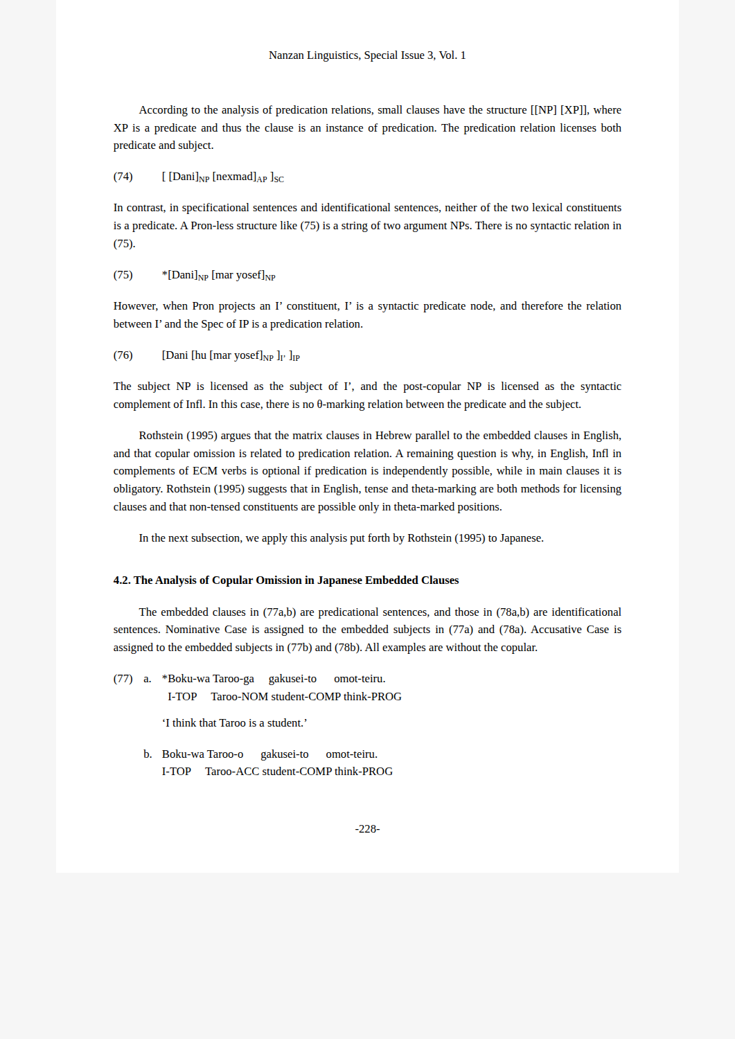Nanzan Linguistics, Special Issue 3, Vol. 1
According to the analysis of predication relations, small clauses have the structure [[NP] [XP]], where XP is a predicate and thus the clause is an instance of predication. The predication relation licenses both predicate and subject.
(74)
[ [Dani]NP [nexmad]AP ]SC
In contrast, in specificational sentences and identificational sentences, neither of the two lexical constituents is a predicate. A Pron-less structure like (75) is a string of two argument NPs. There is no syntactic relation in (75).
(75)
*[Dani]NP [mar yosef]NP
However, when Pron projects an I’ constituent, I’ is a syntactic predicate node, and therefore the relation between I’ and the Spec of IP is a predication relation.
(76)
[Dani [hu [mar yosef]NP ]I’ ]IP
The subject NP is licensed as the subject of I’, and the post-copular NP is licensed as the syntactic complement of Infl. In this case, there is no θ-marking relation between the predicate and the subject.
Rothstein (1995) argues that the matrix clauses in Hebrew parallel to the embedded clauses in English, and that copular omission is related to predication relation. A remaining question is why, in English, Infl in complements of ECM verbs is optional if predication is independently possible, while in main clauses it is obligatory. Rothstein (1995) suggests that in English, tense and theta-marking are both methods for licensing clauses and that non-tensed constituents are possible only in theta-marked positions.
In the next subsection, we apply this analysis put forth by Rothstein (1995) to Japanese.
4.2. The Analysis of Copular Omission in Japanese Embedded Clauses
The embedded clauses in (77a,b) are predicational sentences, and those in (78a,b) are identificational sentences. Nominative Case is assigned to the embedded subjects in (77a) and (78a). Accusative Case is assigned to the embedded subjects in (77b) and (78b). All examples are without the copular.
(77)
a.
*Boku-wa Taroo-ga gakusei-to omot-teiru.
I-TOP Taroo-NOM student-COMP think-PROG
‘I think that Taroo is a student.’
b.
Boku-wa Taroo-o gakusei-to omot-teiru.
I-TOP Taroo-ACC student-COMP think-PROG
-228-